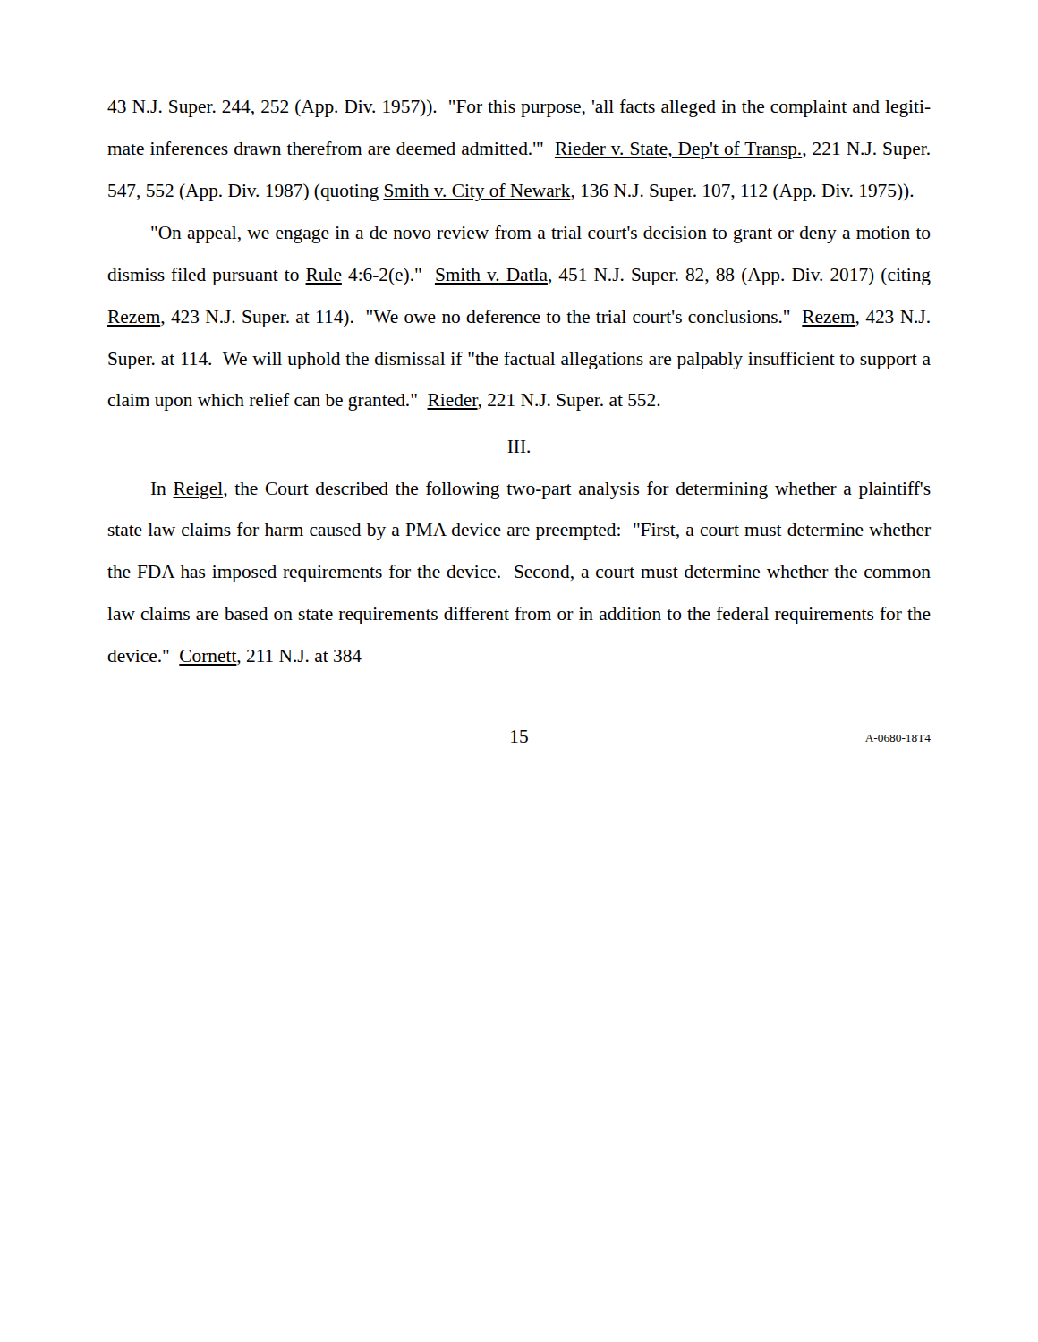43 N.J. Super. 244, 252 (App. Div. 1957)). "For this purpose, 'all facts alleged in the complaint and legitimate inferences drawn therefrom are deemed admitted.'" Rieder v. State, Dep't of Transp., 221 N.J. Super. 547, 552 (App. Div. 1987) (quoting Smith v. City of Newark, 136 N.J. Super. 107, 112 (App. Div. 1975)).
"On appeal, we engage in a de novo review from a trial court's decision to grant or deny a motion to dismiss filed pursuant to Rule 4:6-2(e)." Smith v. Datla, 451 N.J. Super. 82, 88 (App. Div. 2017) (citing Rezem, 423 N.J. Super. at 114). "We owe no deference to the trial court's conclusions." Rezem, 423 N.J. Super. at 114. We will uphold the dismissal if "the factual allegations are palpably insufficient to support a claim upon which relief can be granted." Rieder, 221 N.J. Super. at 552.
III.
In Reigel, the Court described the following two-part analysis for determining whether a plaintiff's state law claims for harm caused by a PMA device are preempted: "First, a court must determine whether the FDA has imposed requirements for the device. Second, a court must determine whether the common law claims are based on state requirements different from or in addition to the federal requirements for the device." Cornett, 211 N.J. at 384
15
A-0680-18T4